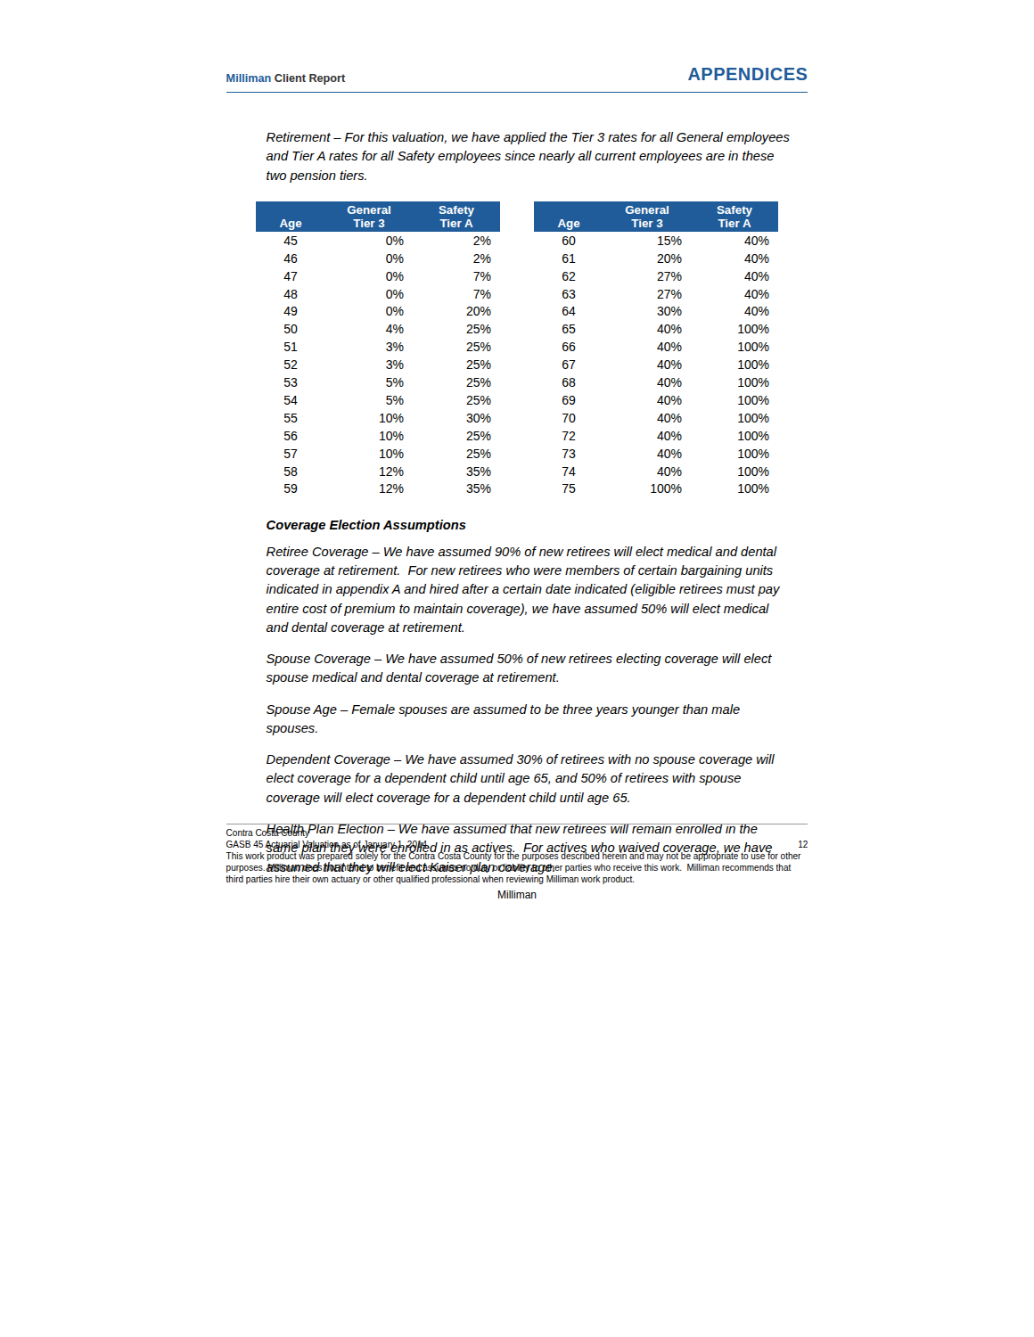Milliman Client Report
APPENDICES
Retirement – For this valuation, we have applied the Tier 3 rates for all General employees and Tier A rates for all Safety employees since nearly all current employees are in these two pension tiers.
| Age | General Tier 3 | Safety Tier A | | Age | General Tier 3 | Safety Tier A |
| --- | --- | --- | --- | --- | --- | --- |
| 45 | 0% | 2% | | 60 | 15% | 40% |
| 46 | 0% | 2% | | 61 | 20% | 40% |
| 47 | 0% | 7% | | 62 | 27% | 40% |
| 48 | 0% | 7% | | 63 | 27% | 40% |
| 49 | 0% | 20% | | 64 | 30% | 40% |
| 50 | 4% | 25% | | 65 | 40% | 100% |
| 51 | 3% | 25% | | 66 | 40% | 100% |
| 52 | 3% | 25% | | 67 | 40% | 100% |
| 53 | 5% | 25% | | 68 | 40% | 100% |
| 54 | 5% | 25% | | 69 | 40% | 100% |
| 55 | 10% | 30% | | 70 | 40% | 100% |
| 56 | 10% | 25% | | 72 | 40% | 100% |
| 57 | 10% | 25% | | 73 | 40% | 100% |
| 58 | 12% | 35% | | 74 | 40% | 100% |
| 59 | 12% | 35% | | 75 | 100% | 100% |
Coverage Election Assumptions
Retiree Coverage – We have assumed 90% of new retirees will elect medical and dental coverage at retirement. For new retirees who were members of certain bargaining units indicated in appendix A and hired after a certain date indicated (eligible retirees must pay entire cost of premium to maintain coverage), we have assumed 50% will elect medical and dental coverage at retirement.
Spouse Coverage – We have assumed 50% of new retirees electing coverage will elect spouse medical and dental coverage at retirement.
Spouse Age – Female spouses are assumed to be three years younger than male spouses.
Dependent Coverage – We have assumed 30% of retirees with no spouse coverage will elect coverage for a dependent child until age 65, and 50% of retirees with spouse coverage will elect coverage for a dependent child until age 65.
Health Plan Election – We have assumed that new retirees will remain enrolled in the same plan they were enrolled in as actives. For actives who waived coverage, we have assumed that they will elect Kaiser plan coverage.
Contra Costa County
GASB 45 Actuarial Valuation as of January 1, 2014 12
This work product was prepared solely for the Contra Costa County for the purposes described herein and may not be appropriate to use for other purposes. Milliman does not intend to benefit and assumes no duty or liability to other parties who receive this work. Milliman recommends that third parties hire their own actuary or other qualified professional when reviewing Milliman work product.
Milliman